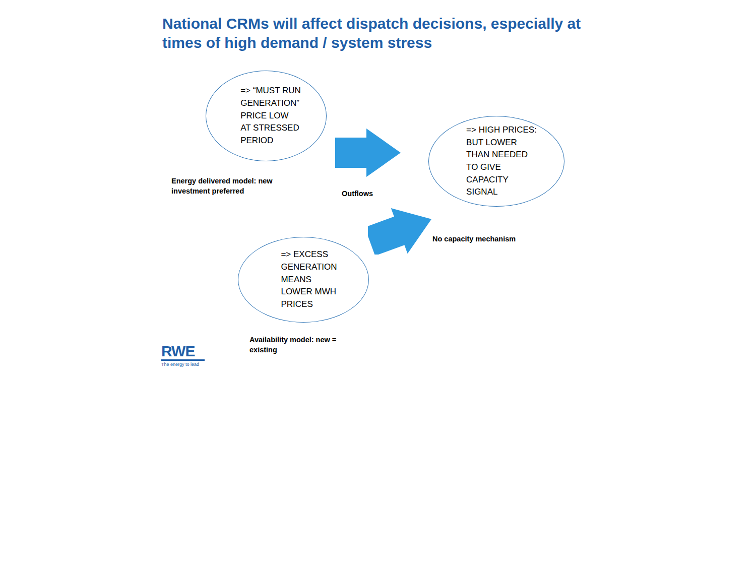National CRMs will affect dispatch decisions, especially at times of high demand / system stress
=> “MUST RUN GENERATION” PRICE LOW AT STRESSED PERIOD
=> HIGH PRICES: BUT LOWER THAN NEEDED TO GIVE CAPACITY SIGNAL
=> EXCESS GENERATION MEANS LOWER MWH PRICES
Energy delivered model: new investment preferred
Outflows
No capacity mechanism
Availability model: new = existing
RWE
The energy to lead